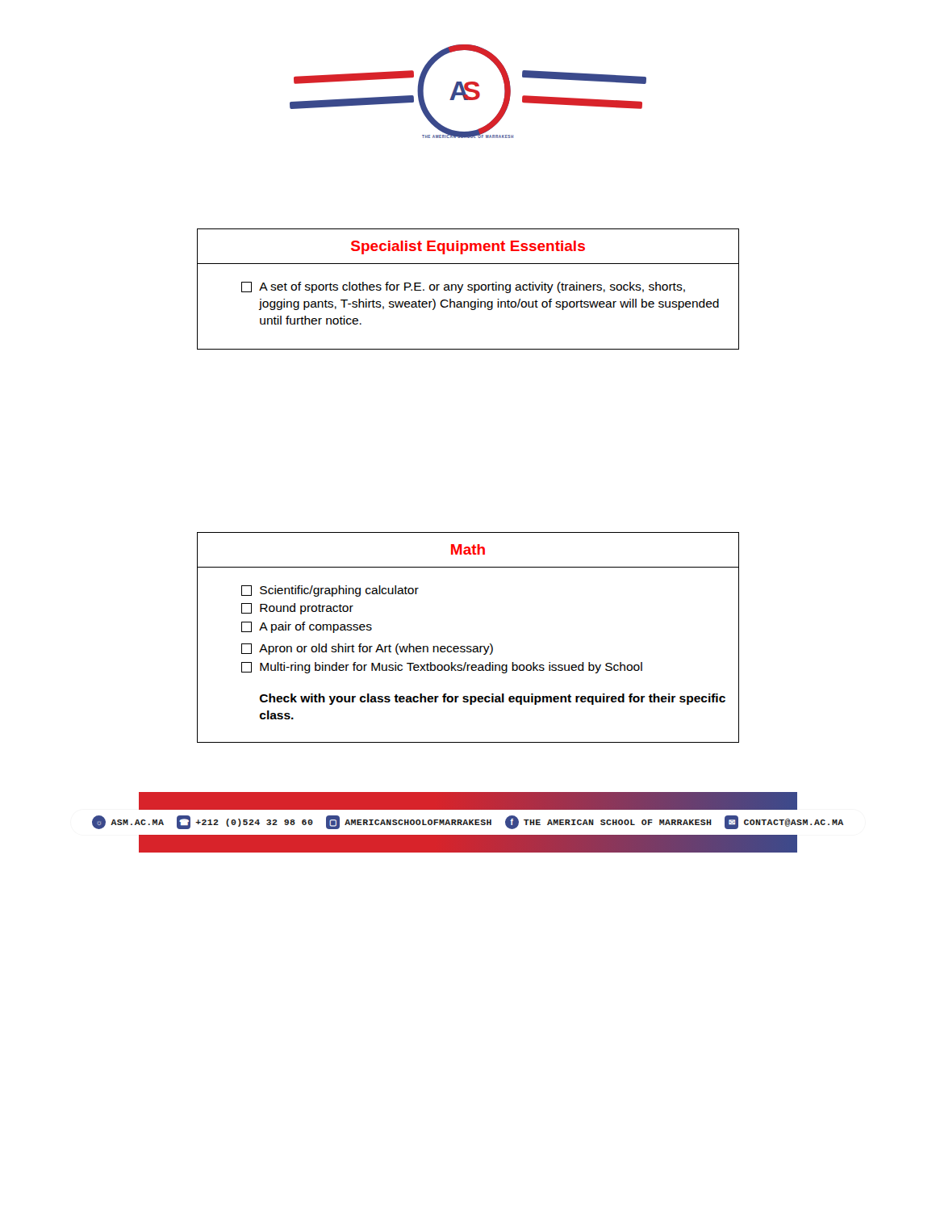AS
THE AMERICAN SCHOOL OF MARRAKESH
| Specialist Equipment Essentials |
| --- |
| A set of sports clothes for P.E. or any sporting activity (trainers, socks, shorts, jogging pants, T-shirts, sweater) Changing into/out of sportswear will be suspended until further notice. |
| Math |
| --- |
| Scientific/graphing calculator Round protractor A pair of compasses Apron or old shirt for Art (when necessary) Multi-ring binder for Music Textbooks/reading books issued by School Check with your class teacher for special equipment required for their specific class. |
☼ASM.AC.MA ☎+212 (0)524 32 98 60 ▢AMERICANSCHOOLOFMARRAKESH f THE AMERICAN SCHOOL OF MARRAKESH ✉CONTACT@ASM.AC.MA